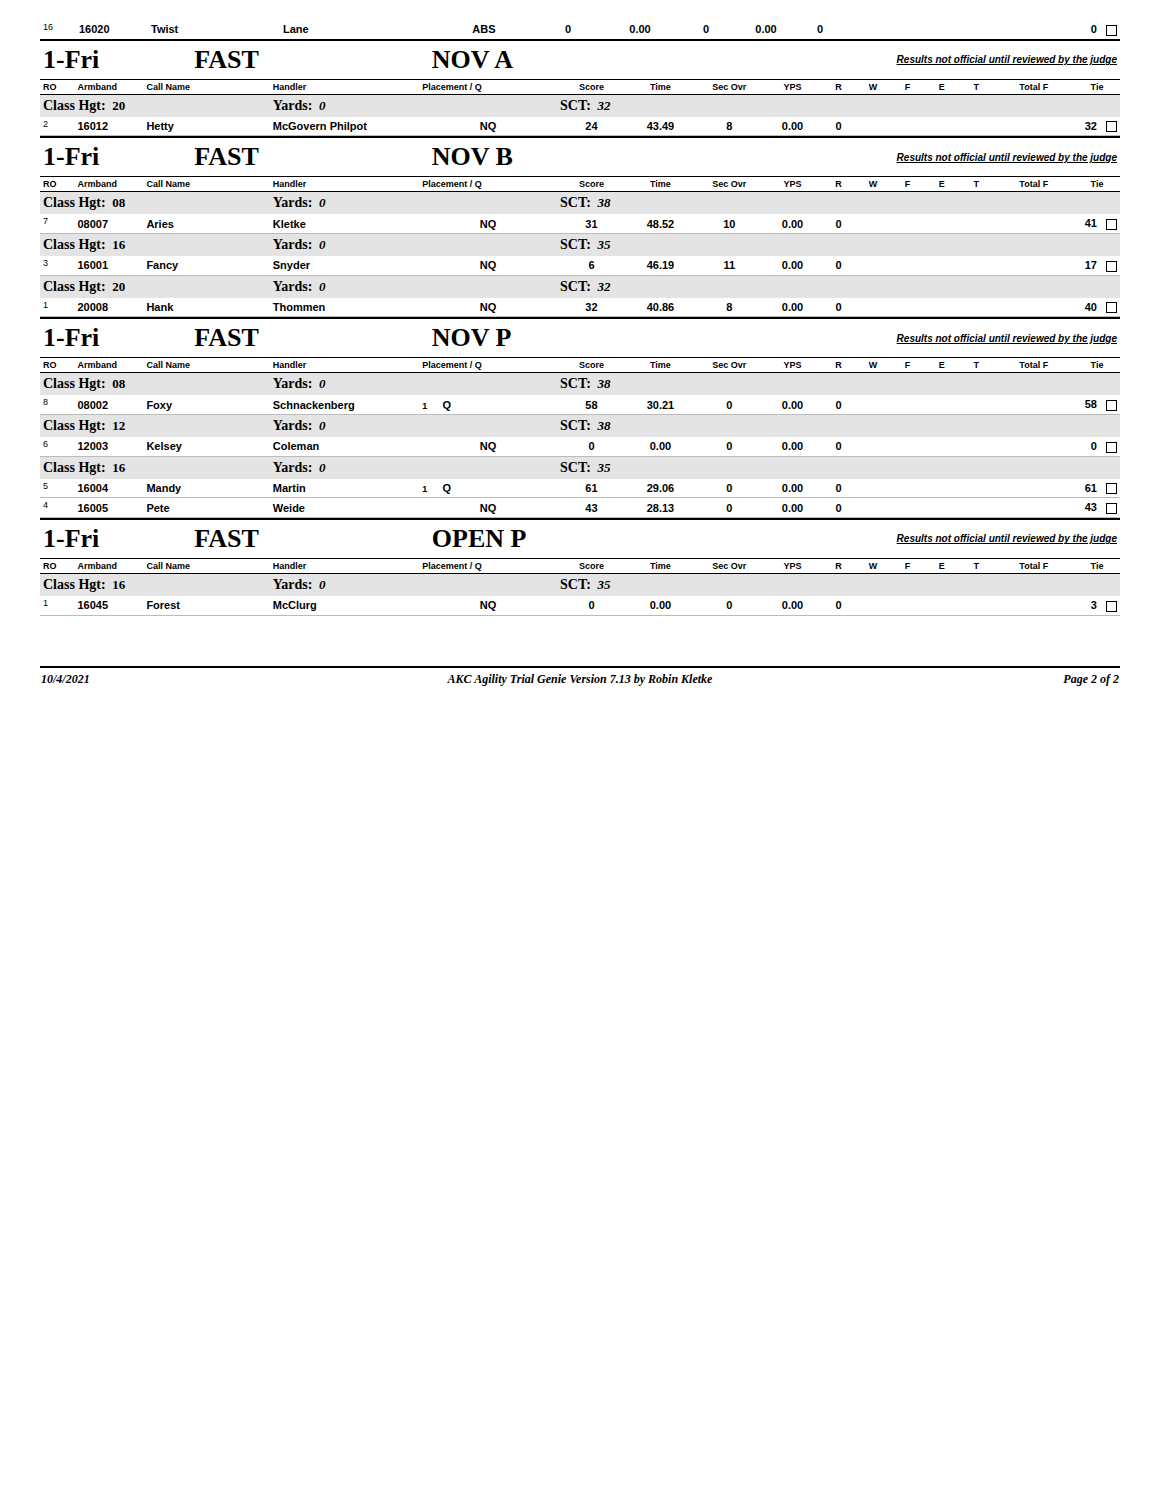| 16 | 16020 | Twist | Lane | ABS | 0 | 0.00 | 0 | 0.00 | 0 | | | | | | 0 |
| 1-Fri | FAST | NOV A | Results not official until reviewed by the judge |
| RO | Armband | Call Name | Handler | Placement / Q | Score | Time | Sec Ovr | YPS | R | W | F | E | T | Total F | Tie |
| Class Hgt: 20 | Yards: 0 | SCT: 32 |
| 2 | 16012 | Hetty | McGovern Philpot | NQ | 24 | 43.49 | 8 | 0.00 | 0 | | | | | 32 |
| 1-Fri | FAST | NOV B | Results not official until reviewed by the judge |
| RO | Armband | Call Name | Handler | Placement / Q | Score | Time | Sec Ovr | YPS | R | W | F | E | T | Total F | Tie |
| Class Hgt: 08 | Yards: 0 | SCT: 38 |
| 7 | 08007 | Aries | Kletke | NQ | 31 | 48.52 | 10 | 0.00 | 0 | | | | | 41 |
| Class Hgt: 16 | Yards: 0 | SCT: 35 |
| 3 | 16001 | Fancy | Snyder | NQ | 6 | 46.19 | 11 | 0.00 | 0 | | | | | 17 |
| Class Hgt: 20 | Yards: 0 | SCT: 32 |
| 1 | 20008 | Hank | Thommen | NQ | 32 | 40.86 | 8 | 0.00 | 0 | | | | | 40 |
| 1-Fri | FAST | NOV P | Results not official until reviewed by the judge |
| RO | Armband | Call Name | Handler | Placement / Q | Score | Time | Sec Ovr | YPS | R | W | F | E | T | Total F | Tie |
| Class Hgt: 08 | Yards: 0 | SCT: 38 |
| 8 | 08002 | Foxy | Schnackenberg | 1 Q | 58 | 30.21 | 0 | 0.00 | 0 | | | | | 58 |
| Class Hgt: 12 | Yards: 0 | SCT: 38 |
| 6 | 12003 | Kelsey | Coleman | NQ | 0 | 0.00 | 0 | 0.00 | 0 | | | | | 0 |
| Class Hgt: 16 | Yards: 0 | SCT: 35 |
| 5 | 16004 | Mandy | Martin | 1 Q | 61 | 29.06 | 0 | 0.00 | 0 | | | | | 61 |
| 4 | 16005 | Pete | Weide | NQ | 43 | 28.13 | 0 | 0.00 | 0 | | | | | 43 |
| 1-Fri | FAST | OPEN P | Results not official until reviewed by the judge |
| RO | Armband | Call Name | Handler | Placement / Q | Score | Time | Sec Ovr | YPS | R | W | F | E | T | Total F | Tie |
| Class Hgt: 16 | Yards: 0 | SCT: 35 |
| 1 | 16045 | Forest | McClurg | NQ | 0 | 0.00 | 0 | 0.00 | 0 | | | | | 3 |
| 10/4/2021 | AKC Agility Trial Genie Version 7.13 by Robin Kletke | Page 2 of 2 |